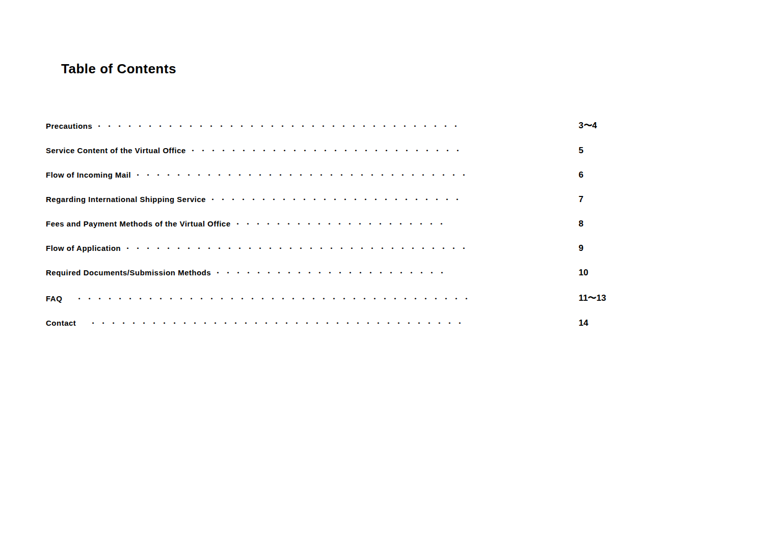Table of Contents
| Precautions ・・・・・・・・・・・・・・・・・・・・・・・・・・・・・・・・・・・・ | 3〜4 |
| Service Content of the Virtual Office ・・・・・・・・・・・・・・・・・・・・・・・・・・・ | 5 |
| Flow of Incoming Mail ・・・・・・・・・・・・・・・・・・・・・・・・・・・・・・・・・ | 6 |
| Regarding International Shipping Service ・・・・・・・・・・・・・・・・・・・・・・・・・ | 7 |
| Fees and Payment Methods of the Virtual Office ・・・・・・・・・・・・・・・・・・・・・ | 8 |
| Flow of Application ・・・・・・・・・・・・・・・・・・・・・・・・・・・・・・・・・・ | 9 |
| Required Documents/Submission Methods ・・・・・・・・・・・・・・・・・・・・・・・ | 10 |
| FAQ ・・・・・・・・・・・・・・・・・・・・・・・・・・・・・・・・・・・・・・・ | 11〜13 |
| Contact ・・・・・・・・・・・・・・・・・・・・・・・・・・・・・・・・・・・・・ | 14 |